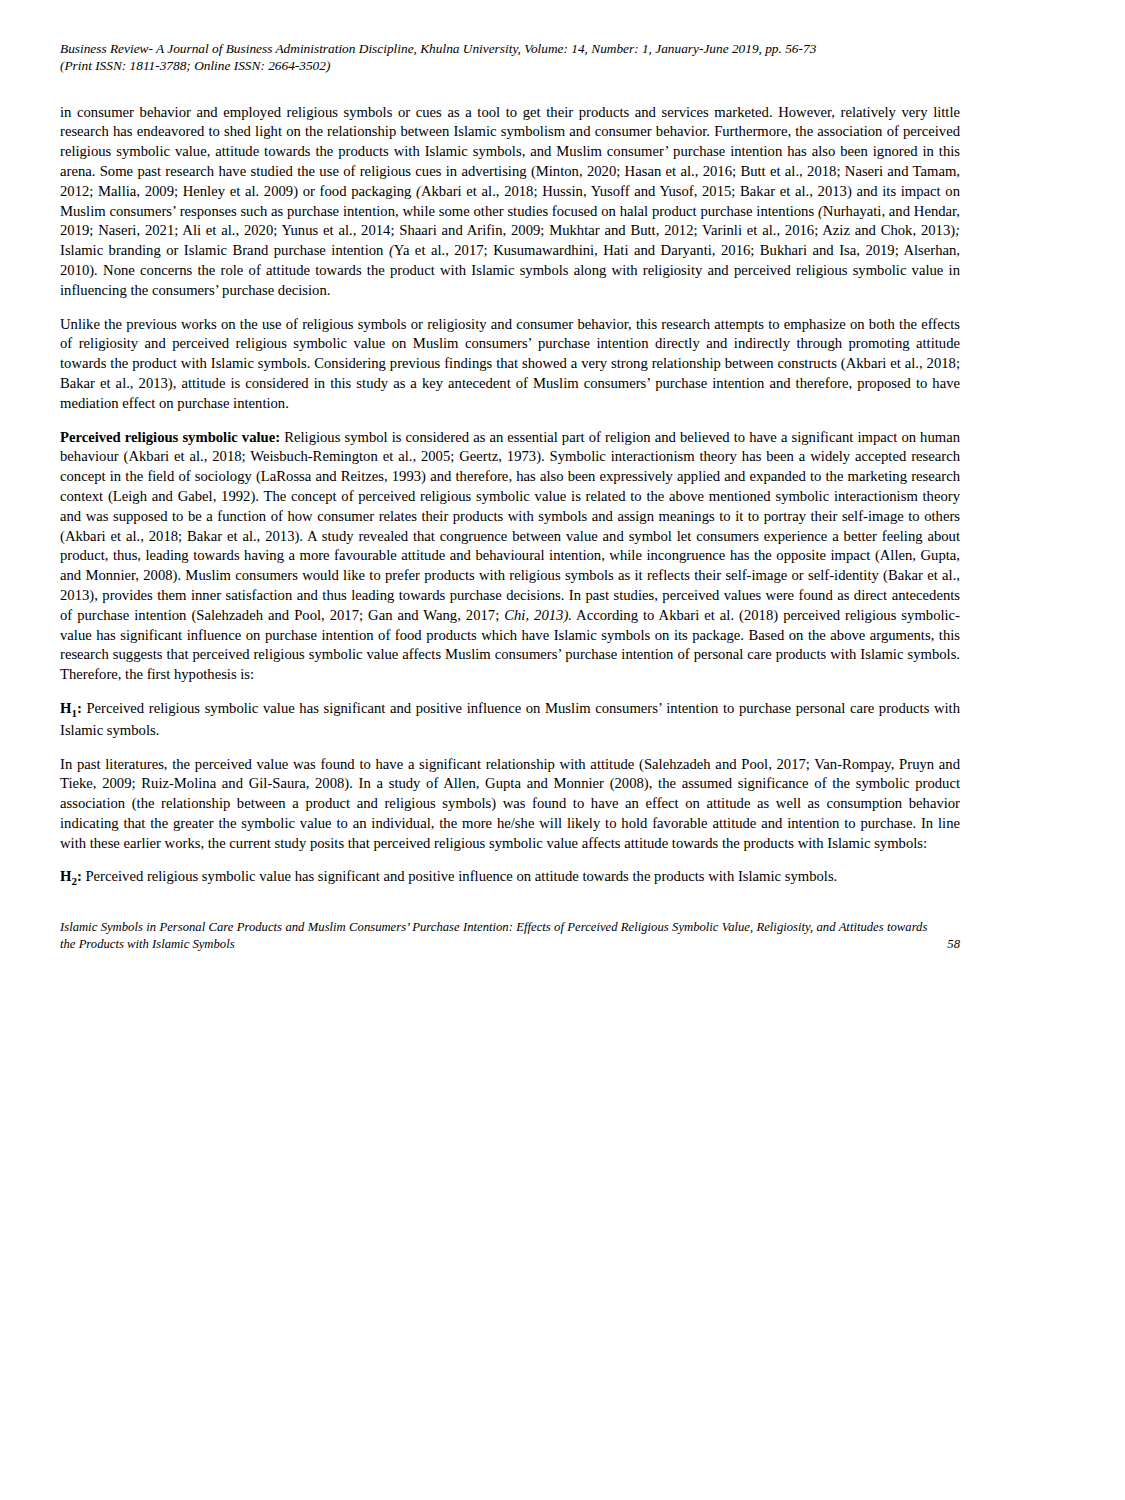Business Review- A Journal of Business Administration Discipline, Khulna University, Volume: 14, Number: 1, January-June 2019, pp. 56-73
(Print ISSN: 1811-3788; Online ISSN: 2664-3502)
in consumer behavior and employed religious symbols or cues as a tool to get their products and services marketed. However, relatively very little research has endeavored to shed light on the relationship between Islamic symbolism and consumer behavior. Furthermore, the association of perceived religious symbolic value, attitude towards the products with Islamic symbols, and Muslim consumer’ purchase intention has also been ignored in this arena. Some past research have studied the use of religious cues in advertising (Minton, 2020; Hasan et al., 2016; Butt et al., 2018; Naseri and Tamam, 2012; Mallia, 2009; Henley et al. 2009) or food packaging (Akbari et al., 2018; Hussin, Yusoff and Yusof, 2015; Bakar et al., 2013) and its impact on Muslim consumers’ responses such as purchase intention, while some other studies focused on halal product purchase intentions (Nurhayati, and Hendar, 2019; Naseri, 2021; Ali et al., 2020; Yunus et al., 2014; Shaari and Arifin, 2009; Mukhtar and Butt, 2012; Varinli et al., 2016; Aziz and Chok, 2013); Islamic branding or Islamic Brand purchase intention (Ya et al., 2017; Kusumawardhini, Hati and Daryanti, 2016; Bukhari and Isa, 2019; Alserhan, 2010). None concerns the role of attitude towards the product with Islamic symbols along with religiosity and perceived religious symbolic value in influencing the consumers’ purchase decision.
Unlike the previous works on the use of religious symbols or religiosity and consumer behavior, this research attempts to emphasize on both the effects of religiosity and perceived religious symbolic value on Muslim consumers’ purchase intention directly and indirectly through promoting attitude towards the product with Islamic symbols. Considering previous findings that showed a very strong relationship between constructs (Akbari et al., 2018; Bakar et al., 2013), attitude is considered in this study as a key antecedent of Muslim consumers’ purchase intention and therefore, proposed to have mediation effect on purchase intention.
Perceived religious symbolic value: Religious symbol is considered as an essential part of religion and believed to have a significant impact on human behaviour (Akbari et al., 2018; Weisbuch-Remington et al., 2005; Geertz, 1973). Symbolic interactionism theory has been a widely accepted research concept in the field of sociology (LaRossa and Reitzes, 1993) and therefore, has also been expressively applied and expanded to the marketing research context (Leigh and Gabel, 1992). The concept of perceived religious symbolic value is related to the above mentioned symbolic interactionism theory and was supposed to be a function of how consumer relates their products with symbols and assign meanings to it to portray their self-image to others (Akbari et al., 2018; Bakar et al., 2013). A study revealed that congruence between value and symbol let consumers experience a better feeling about product, thus, leading towards having a more favourable attitude and behavioural intention, while incongruence has the opposite impact (Allen, Gupta, and Monnier, 2008). Muslim consumers would like to prefer products with religious symbols as it reflects their self-image or self-identity (Bakar et al., 2013), provides them inner satisfaction and thus leading towards purchase decisions. In past studies, perceived values were found as direct antecedents of purchase intention (Salehzadeh and Pool, 2017; Gan and Wang, 2017; Chi, 2013). According to Akbari et al. (2018) perceived religious symbolic-value has significant influence on purchase intention of food products which have Islamic symbols on its package. Based on the above arguments, this research suggests that perceived religious symbolic value affects Muslim consumers’ purchase intention of personal care products with Islamic symbols. Therefore, the first hypothesis is:
H1: Perceived religious symbolic value has significant and positive influence on Muslim consumers’ intention to purchase personal care products with Islamic symbols.
In past literatures, the perceived value was found to have a significant relationship with attitude (Salehzadeh and Pool, 2017; Van-Rompay, Pruyn and Tieke, 2009; Ruiz-Molina and Gil-Saura, 2008). In a study of Allen, Gupta and Monnier (2008), the assumed significance of the symbolic product association (the relationship between a product and religious symbols) was found to have an effect on attitude as well as consumption behavior indicating that the greater the symbolic value to an individual, the more he/she will likely to hold favorable attitude and intention to purchase. In line with these earlier works, the current study posits that perceived religious symbolic value affects attitude towards the products with Islamic symbols:
H2: Perceived religious symbolic value has significant and positive influence on attitude towards the products with Islamic symbols.
Islamic Symbols in Personal Care Products and Muslim Consumers’ Purchase Intention: Effects of Perceived Religious Symbolic Value, Religiosity, and Attitudes towards the Products with Islamic Symbols
58